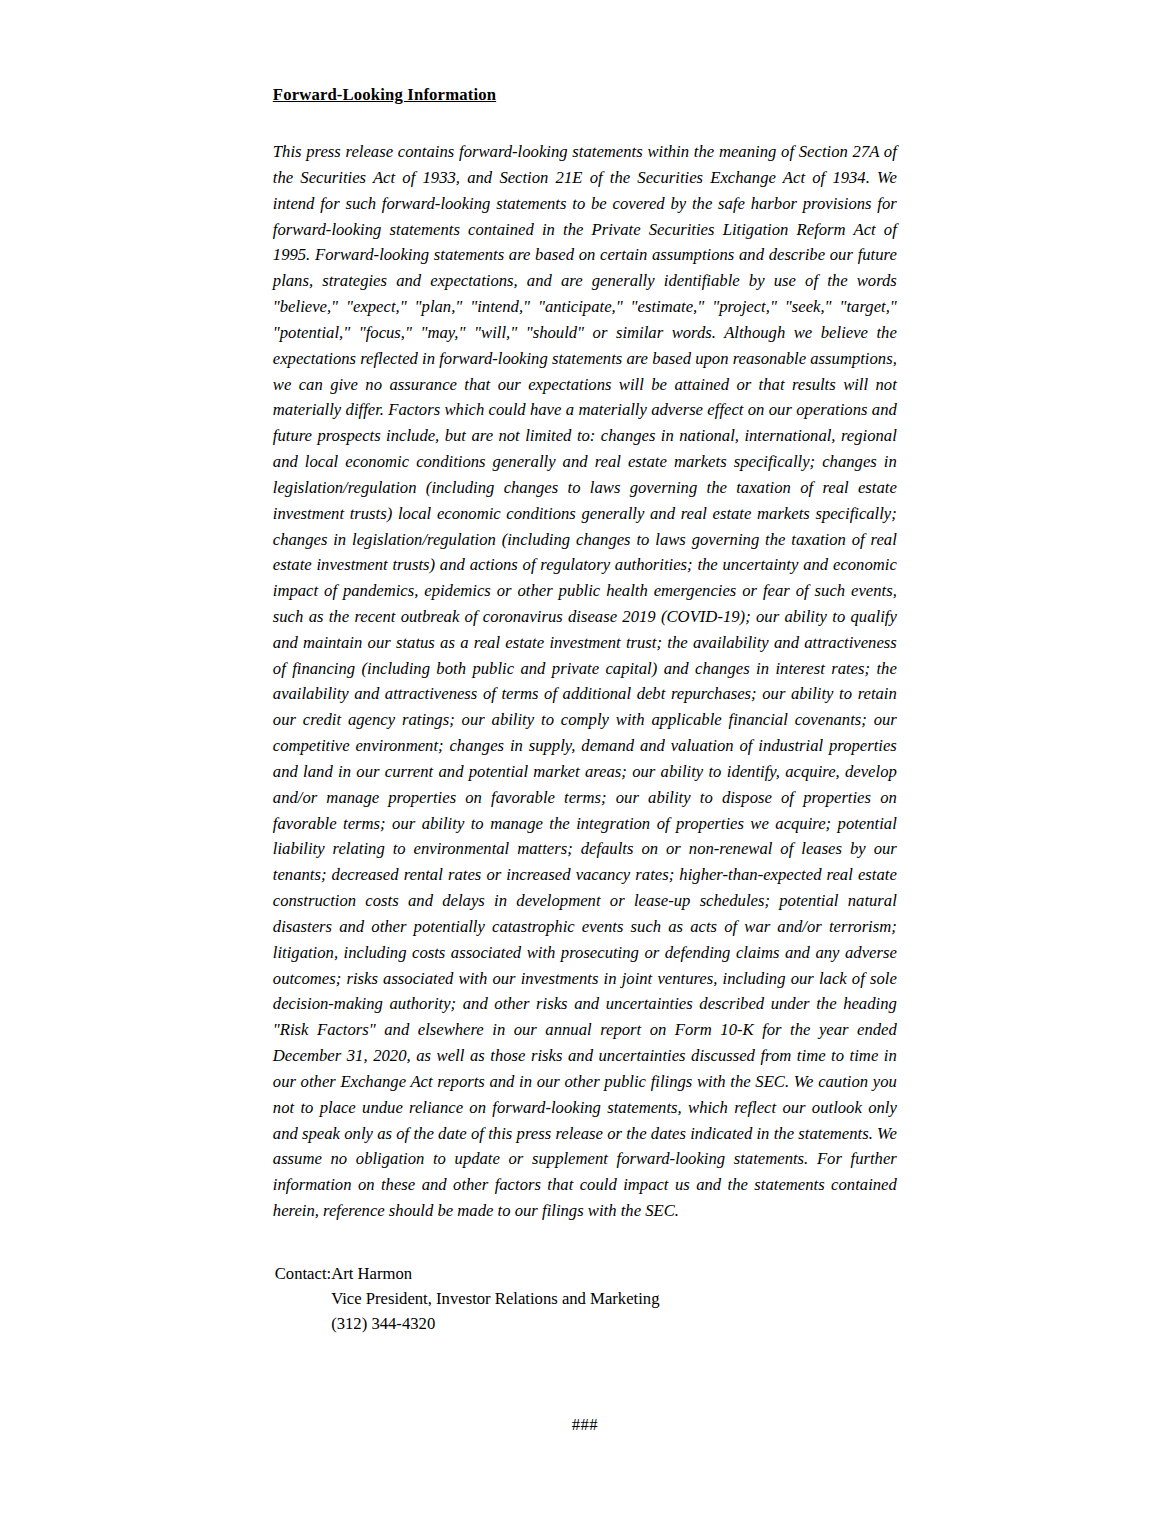Forward-Looking Information
This press release contains forward-looking statements within the meaning of Section 27A of the Securities Act of 1933, and Section 21E of the Securities Exchange Act of 1934. We intend for such forward-looking statements to be covered by the safe harbor provisions for forward-looking statements contained in the Private Securities Litigation Reform Act of 1995. Forward-looking statements are based on certain assumptions and describe our future plans, strategies and expectations, and are generally identifiable by use of the words "believe," "expect," "plan," "intend," "anticipate," "estimate," "project," "seek," "target," "potential," "focus," "may," "will," "should" or similar words. Although we believe the expectations reflected in forward-looking statements are based upon reasonable assumptions, we can give no assurance that our expectations will be attained or that results will not materially differ. Factors which could have a materially adverse effect on our operations and future prospects include, but are not limited to: changes in national, international, regional and local economic conditions generally and real estate markets specifically; changes in legislation/regulation (including changes to laws governing the taxation of real estate investment trusts) local economic conditions generally and real estate markets specifically; changes in legislation/regulation (including changes to laws governing the taxation of real estate investment trusts) and actions of regulatory authorities; the uncertainty and economic impact of pandemics, epidemics or other public health emergencies or fear of such events, such as the recent outbreak of coronavirus disease 2019 (COVID-19); our ability to qualify and maintain our status as a real estate investment trust; the availability and attractiveness of financing (including both public and private capital) and changes in interest rates; the availability and attractiveness of terms of additional debt repurchases; our ability to retain our credit agency ratings; our ability to comply with applicable financial covenants; our competitive environment; changes in supply, demand and valuation of industrial properties and land in our current and potential market areas; our ability to identify, acquire, develop and/or manage properties on favorable terms; our ability to dispose of properties on favorable terms; our ability to manage the integration of properties we acquire; potential liability relating to environmental matters; defaults on or non-renewal of leases by our tenants; decreased rental rates or increased vacancy rates; higher-than-expected real estate construction costs and delays in development or lease-up schedules; potential natural disasters and other potentially catastrophic events such as acts of war and/or terrorism; litigation, including costs associated with prosecuting or defending claims and any adverse outcomes; risks associated with our investments in joint ventures, including our lack of sole decision-making authority; and other risks and uncertainties described under the heading "Risk Factors" and elsewhere in our annual report on Form 10-K for the year ended December 31, 2020, as well as those risks and uncertainties discussed from time to time in our other Exchange Act reports and in our other public filings with the SEC. We caution you not to place undue reliance on forward-looking statements, which reflect our outlook only and speak only as of the date of this press release or the dates indicated in the statements. We assume no obligation to update or supplement forward-looking statements. For further information on these and other factors that could impact us and the statements contained herein, reference should be made to our filings with the SEC.
| Contact: | Art Harmon |
| | Vice President, Investor Relations and Marketing |
| | (312) 344-4320 |
###